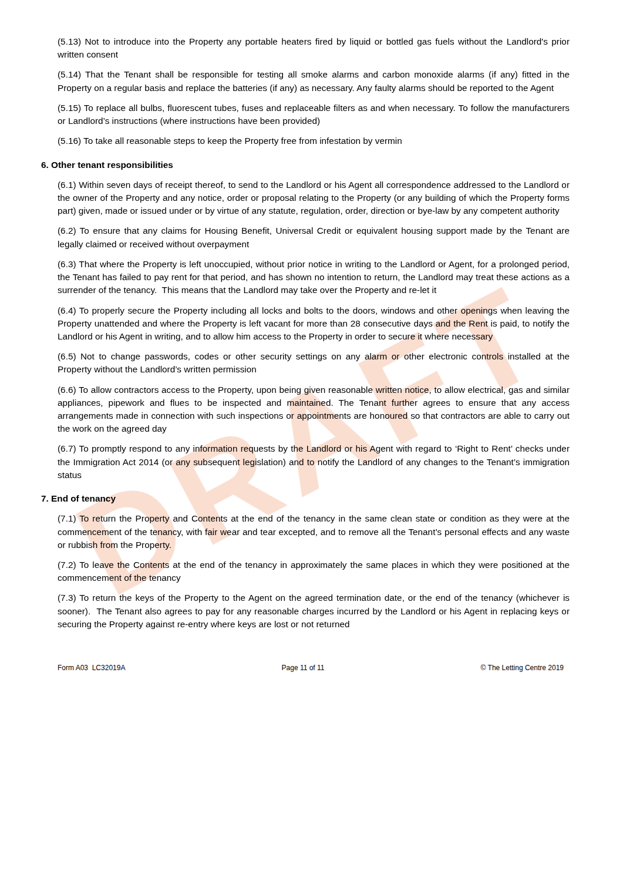DRAFT
(5.13) Not to introduce into the Property any portable heaters fired by liquid or bottled gas fuels without the Landlord's prior written consent
(5.14) That the Tenant shall be responsible for testing all smoke alarms and carbon monoxide alarms (if any) fitted in the Property on a regular basis and replace the batteries (if any) as necessary. Any faulty alarms should be reported to the Agent
(5.15) To replace all bulbs, fluorescent tubes, fuses and replaceable filters as and when necessary. To follow the manufacturers or Landlord’s instructions (where instructions have been provided)
(5.16) To take all reasonable steps to keep the Property free from infestation by vermin
6. Other tenant responsibilities
(6.1) Within seven days of receipt thereof, to send to the Landlord or his Agent all correspondence addressed to the Landlord or the owner of the Property and any notice, order or proposal relating to the Property (or any building of which the Property forms part) given, made or issued under or by virtue of any statute, regulation, order, direction or bye-law by any competent authority
(6.2) To ensure that any claims for Housing Benefit, Universal Credit or equivalent housing support made by the Tenant are legally claimed or received without overpayment
(6.3) That where the Property is left unoccupied, without prior notice in writing to the Landlord or Agent, for a prolonged period, the Tenant has failed to pay rent for that period, and has shown no intention to return, the Landlord may treat these actions as a surrender of the tenancy. This means that the Landlord may take over the Property and re-let it
(6.4) To properly secure the Property including all locks and bolts to the doors, windows and other openings when leaving the Property unattended and where the Property is left vacant for more than 28 consecutive days and the Rent is paid, to notify the Landlord or his Agent in writing, and to allow him access to the Property in order to secure it where necessary
(6.5) Not to change passwords, codes or other security settings on any alarm or other electronic controls installed at the Property without the Landlord’s written permission
(6.6) To allow contractors access to the Property, upon being given reasonable written notice, to allow electrical, gas and similar appliances, pipework and flues to be inspected and maintained. The Tenant further agrees to ensure that any access arrangements made in connection with such inspections or appointments are honoured so that contractors are able to carry out the work on the agreed day
(6.7) To promptly respond to any information requests by the Landlord or his Agent with regard to ‘Right to Rent’ checks under the Immigration Act 2014 (or any subsequent legislation) and to notify the Landlord of any changes to the Tenant’s immigration status
7. End of tenancy
(7.1) To return the Property and Contents at the end of the tenancy in the same clean state or condition as they were at the commencement of the tenancy, with fair wear and tear excepted, and to remove all the Tenant’s personal effects and any waste or rubbish from the Property.
(7.2) To leave the Contents at the end of the tenancy in approximately the same places in which they were positioned at the commencement of the tenancy
(7.3) To return the keys of the Property to the Agent on the agreed termination date, or the end of the tenancy (whichever is sooner). The Tenant also agrees to pay for any reasonable charges incurred by the Landlord or his Agent in replacing keys or securing the Property against re-entry where keys are lost or not returned
Form A03 LC32019A Page 11 of 11 © The Letting Centre 2019